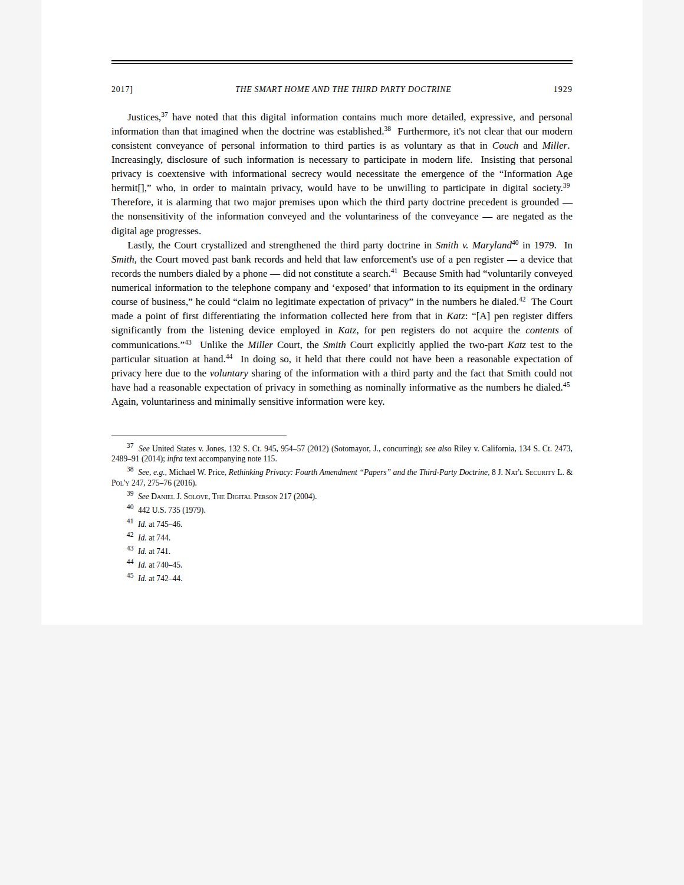2017] The Smart Home and the Third Party Doctrine 1929
Justices,37 have noted that this digital information contains much more detailed, expressive, and personal information than that imagined when the doctrine was established.38 Furthermore, it's not clear that our modern consistent conveyance of personal information to third parties is as voluntary as that in Couch and Miller. Increasingly, disclosure of such information is necessary to participate in modern life. Insisting that personal privacy is coextensive with informational secrecy would necessitate the emergence of the “Information Age hermit[],” who, in order to maintain privacy, would have to be unwilling to participate in digital society.39 Therefore, it is alarming that two major premises upon which the third party doctrine precedent is grounded — the nonsensitivity of the information conveyed and the voluntariness of the conveyance — are negated as the digital age progresses.
Lastly, the Court crystallized and strengthened the third party doctrine in Smith v. Maryland40 in 1979. In Smith, the Court moved past bank records and held that law enforcement's use of a pen register — a device that records the numbers dialed by a phone — did not constitute a search.41 Because Smith had “voluntarily conveyed numerical information to the telephone company and ‘exposed’ that information to its equipment in the ordinary course of business,” he could “claim no legitimate expectation of privacy” in the numbers he dialed.42 The Court made a point of first differentiating the information collected here from that in Katz: “[A] pen register differs significantly from the listening device employed in Katz, for pen registers do not acquire the contents of communications.”43 Unlike the Miller Court, the Smith Court explicitly applied the two-part Katz test to the particular situation at hand.44 In doing so, it held that there could not have been a reasonable expectation of privacy here due to the voluntary sharing of the information with a third party and the fact that Smith could not have had a reasonable expectation of privacy in something as nominally informative as the numbers he dialed.45 Again, voluntariness and minimally sensitive information were key.
37 See United States v. Jones, 132 S. Ct. 945, 954–57 (2012) (Sotomayor, J., concurring); see also Riley v. California, 134 S. Ct. 2473, 2489–91 (2014); infra text accompanying note 115.
38 See, e.g., Michael W. Price, Rethinking Privacy: Fourth Amendment “Papers” and the Third-Party Doctrine, 8 J. Nat'l Security L. & Pol'y 247, 275–76 (2016).
39 See Daniel J. Solove, The Digital Person 217 (2004).
40 442 U.S. 735 (1979).
41 Id. at 745–46.
42 Id. at 744.
43 Id. at 741.
44 Id. at 740–45.
45 Id. at 742–44.